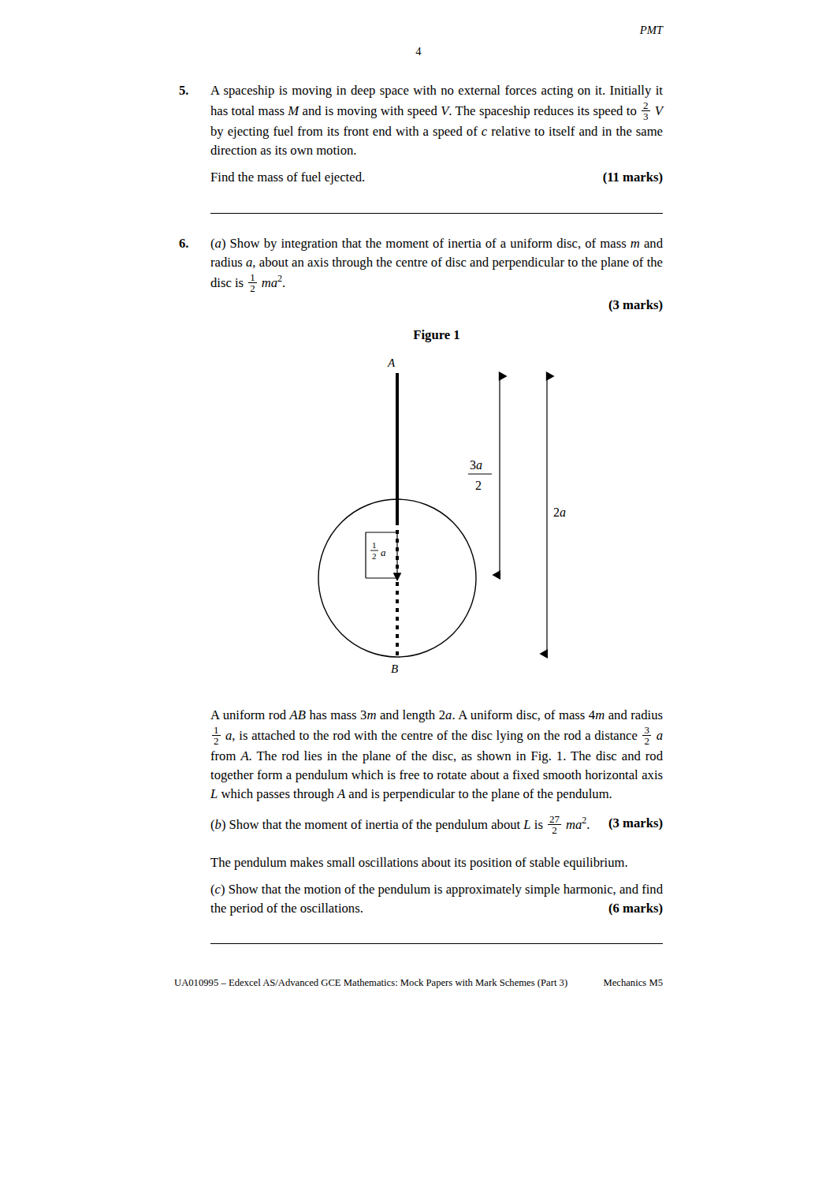PMT
4
5.
A spaceship is moving in deep space with no external forces acting on it. Initially it has total mass M and is moving with speed V. The spaceship reduces its speed to 23 V by ejecting fuel from its front end with a speed of c relative to itself and in the same direction as its own motion.
Find the mass of fuel ejected. (11 marks)
6.
(a) Show by integration that the moment of inertia of a uniform disc, of mass m and radius a, about an axis through the centre of disc and perpendicular to the plane of the disc is 12 ma2.
(3 marks)
Figure 1
A B 1 2 a 3a 2 2a
A uniform rod AB has mass 3m and length 2a. A uniform disc, of mass 4m and radius 12 a, is attached to the rod with the centre of the disc lying on the rod a distance 32 a from A. The rod lies in the plane of the disc, as shown in Fig. 1. The disc and rod together form a pendulum which is free to rotate about a fixed smooth horizontal axis L which passes through A and is perpendicular to the plane of the pendulum.
(b) Show that the moment of inertia of the pendulum about L is 272 ma2. (3 marks)
The pendulum makes small oscillations about its position of stable equilibrium.
(c) Show that the motion of the pendulum is approximately simple harmonic, and find the period of the oscillations. (6 marks)
UA010995 – Edexcel AS/Advanced GCE Mathematics: Mock Papers with Mark Schemes (Part 3)
Mechanics M5